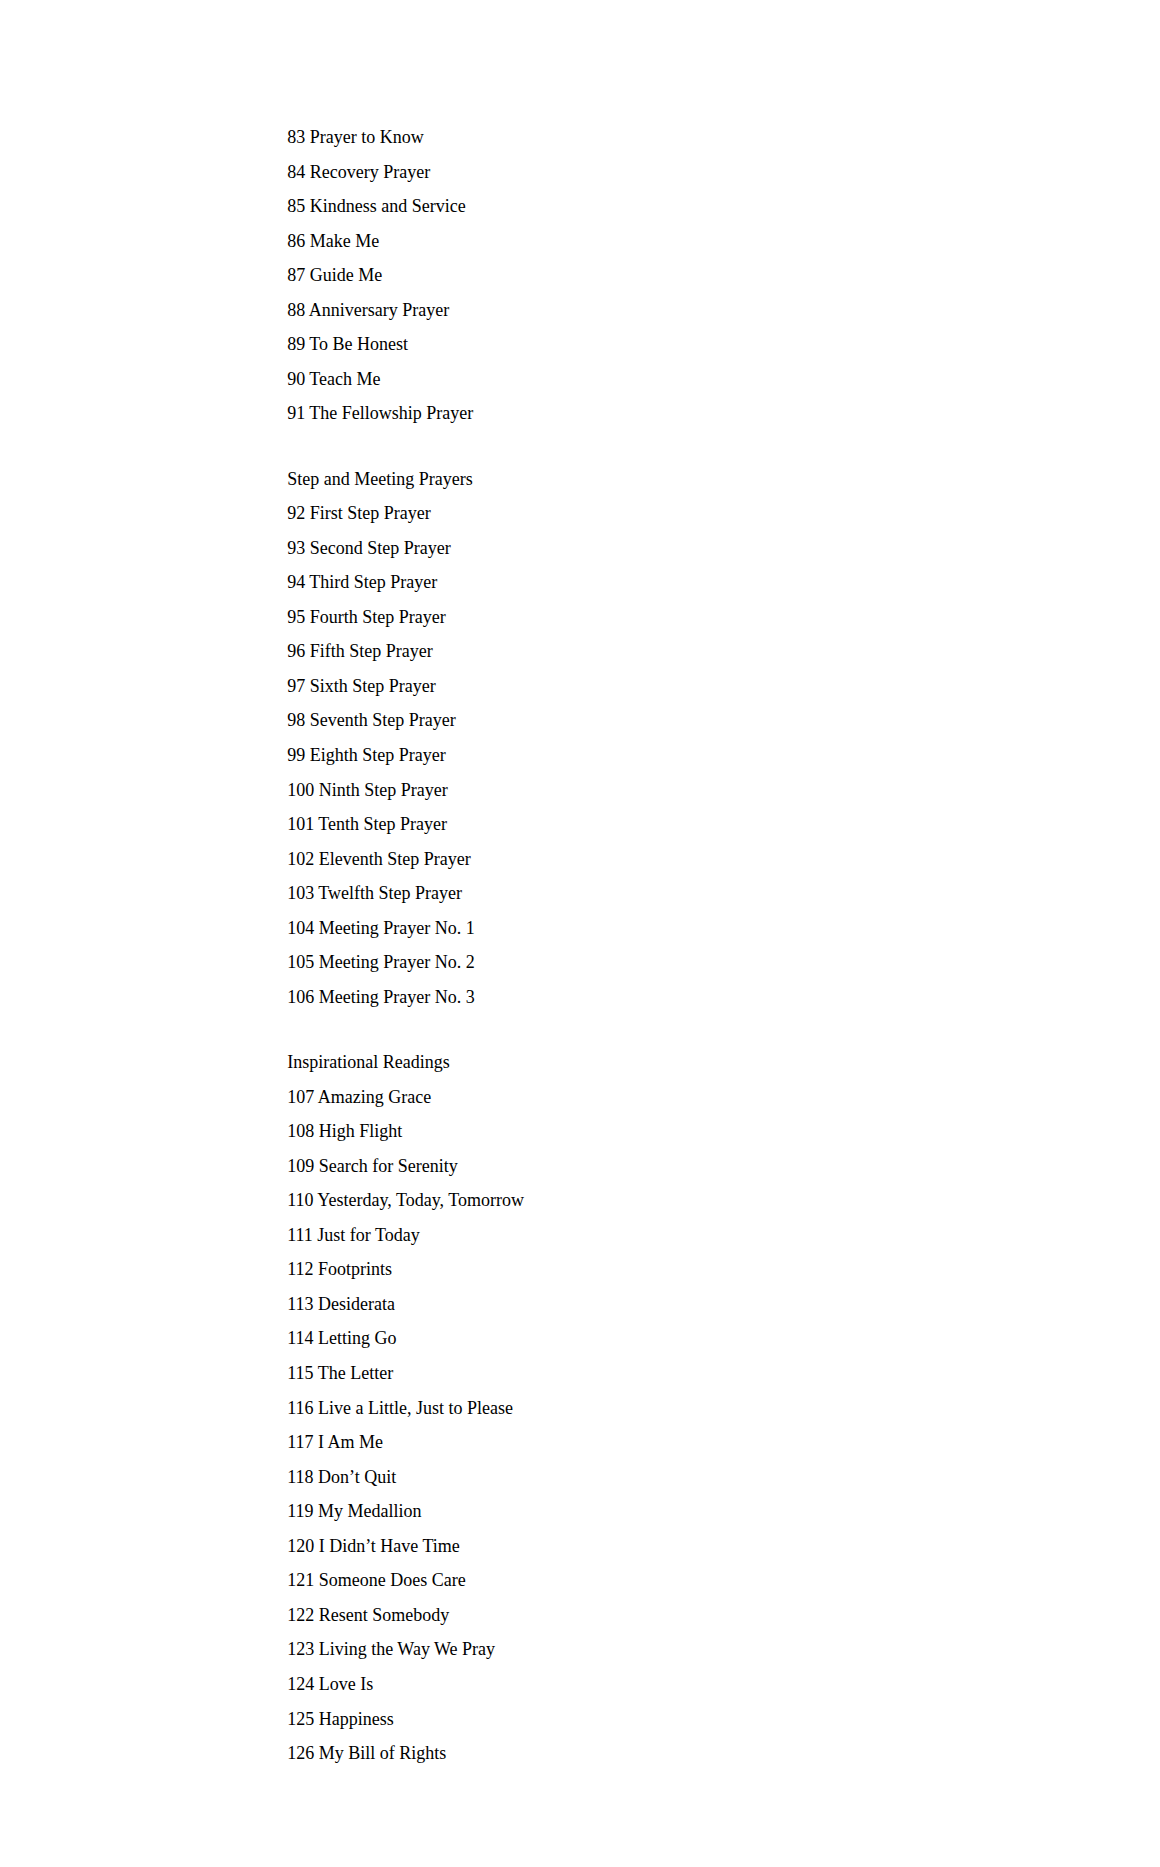83 Prayer to Know
84 Recovery Prayer
85 Kindness and Service
86 Make Me
87 Guide Me
88 Anniversary Prayer
89 To Be Honest
90 Teach Me
91 The Fellowship Prayer
Step and Meeting Prayers
92 First Step Prayer
93 Second Step Prayer
94 Third Step Prayer
95 Fourth Step Prayer
96 Fifth Step Prayer
97 Sixth Step Prayer
98 Seventh Step Prayer
99 Eighth Step Prayer
100 Ninth Step Prayer
101 Tenth Step Prayer
102 Eleventh Step Prayer
103 Twelfth Step Prayer
104 Meeting Prayer No. 1
105 Meeting Prayer No. 2
106 Meeting Prayer No. 3
Inspirational Readings
107 Amazing Grace
108 High Flight
109 Search for Serenity
110 Yesterday, Today, Tomorrow
111 Just for Today
112 Footprints
113 Desiderata
114 Letting Go
115 The Letter
116 Live a Little, Just to Please
117 I Am Me
118 Don’t Quit
119 My Medallion
120 I Didn’t Have Time
121 Someone Does Care
122 Resent Somebody
123 Living the Way We Pray
124 Love Is
125 Happiness
126 My Bill of Rights